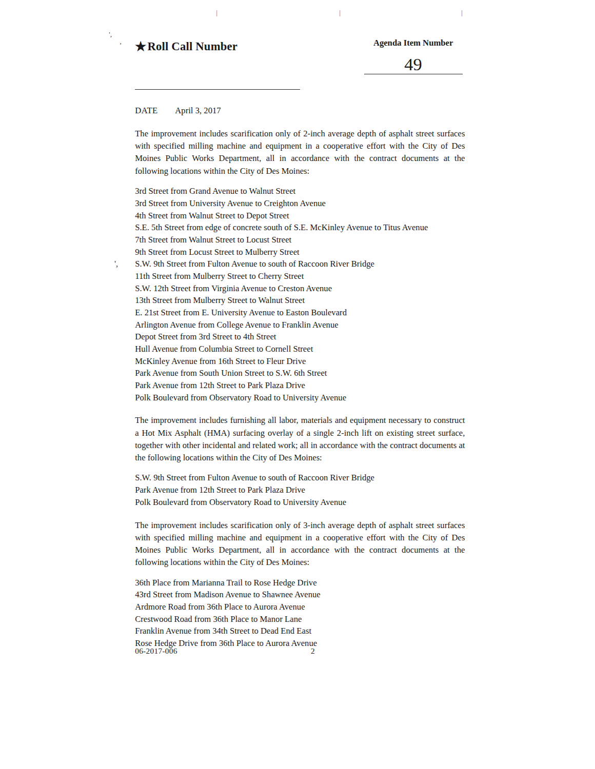| | |
',
,
★Roll Call Number
Agenda Item Number
49
DATEApril 3, 2017
The improvement includes scarification only of 2-inch average depth of asphalt street surfaces with specified milling machine and equipment in a cooperative effort with the City of Des Moines Public Works Department, all in accordance with the contract documents at the following locations within the City of Des Moines:
3rd Street from Grand Avenue to Walnut Street
3rd Street from University Avenue to Creighton Avenue
4th Street from Walnut Street to Depot Street
S.E. 5th Street from edge of concrete south of S.E. McKinley Avenue to Titus Avenue
7th Street from Walnut Street to Locust Street
9th Street from Locust Street to Mulberry Street
', S.W. 9th Street from Fulton Avenue to south of Raccoon River Bridge
11th Street from Mulberry Street to Cherry Street
S.W. 12th Street from Virginia Avenue to Creston Avenue
13th Street from Mulberry Street to Walnut Street
E. 21st Street from E. University Avenue to Easton Boulevard
Arlington Avenue from College Avenue to Franklin Avenue
Depot Street from 3rd Street to 4th Street
Hull Avenue from Columbia Street to Cornell Street
McKinley Avenue from 16th Street to Fleur Drive
Park Avenue from South Union Street to S.W. 6th Street
Park Avenue from 12th Street to Park Plaza Drive
Polk Boulevard from Observatory Road to University Avenue
The improvement includes furnishing all labor, materials and equipment necessary to construct a Hot Mix Asphalt (HMA) surfacing overlay of a single 2-inch lift on existing street surface, together with other incidental and related work; all in accordance with the contract documents at the following locations within the City of Des Moines:
S.W. 9th Street from Fulton Avenue to south of Raccoon River Bridge
Park Avenue from 12th Street to Park Plaza Drive
Polk Boulevard from Observatory Road to University Avenue
The improvement includes scarification only of 3-inch average depth of asphalt street surfaces with specified milling machine and equipment in a cooperative effort with the City of Des Moines Public Works Department, all in accordance with the contract documents at the following locations within the City of Des Moines:
36th Place from Marianna Trail to Rose Hedge Drive
43rd Street from Madison Avenue to Shawnee Avenue
Ardmore Road from 36th Place to Aurora Avenue
Crestwood Road from 36th Place to Manor Lane
Franklin Avenue from 34th Street to Dead End East
Rose Hedge Drive from 36th Place to Aurora Avenue
06-2017-006
2